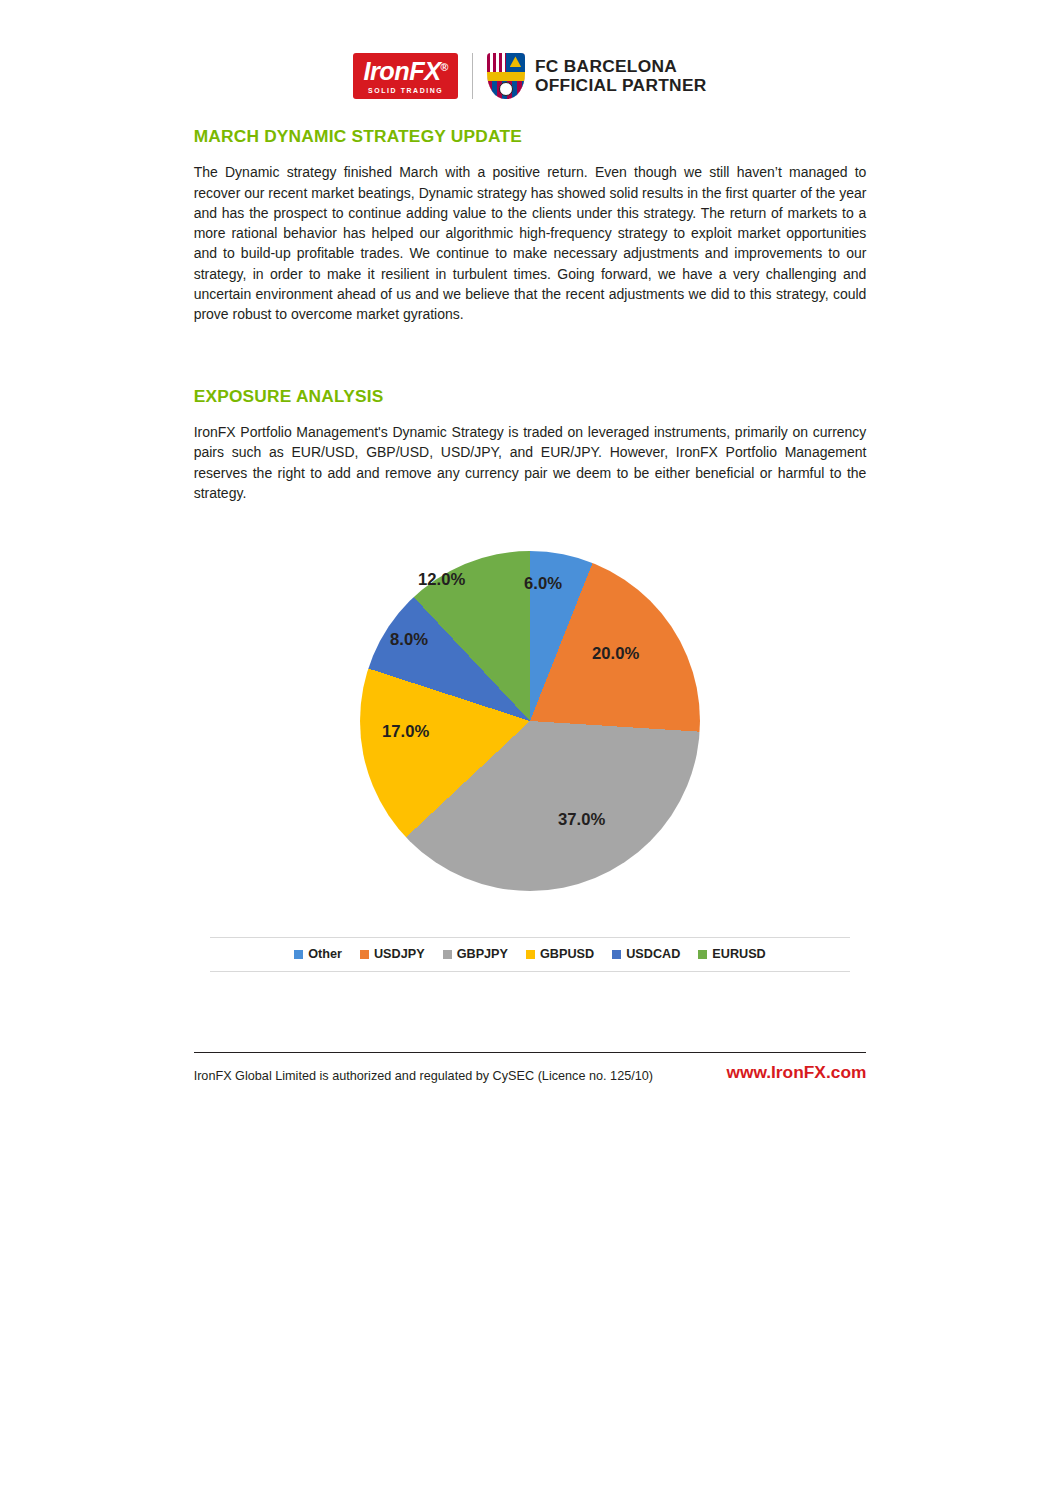IronFX®
SOLID TRADING
FC BARCELONA
OFFICIAL PARTNER
MARCH DYNAMIC STRATEGY UPDATE
The Dynamic strategy finished March with a positive return. Even though we still haven’t managed to recover our recent market beatings, Dynamic strategy has showed solid results in the first quarter of the year and has the prospect to continue adding value to the clients under this strategy. The return of markets to a more rational behavior has helped our algorithmic high-frequency strategy to exploit market opportunities and to build-up profitable trades. We continue to make necessary adjustments and improvements to our strategy, in order to make it resilient in turbulent times. Going forward, we have a very challenging and uncertain environment ahead of us and we believe that the recent adjustments we did to this strategy, could prove robust to overcome market gyrations.
EXPOSURE ANALYSIS
IronFX Portfolio Management's Dynamic Strategy is traded on leveraged instruments, primarily on currency pairs such as EUR/USD, GBP/USD, USD/JPY, and EUR/JPY. However, IronFX Portfolio Management reserves the right to add and remove any currency pair we deem to be either beneficial or harmful to the strategy.
6.0%
20.0%
37.0%
17.0%
8.0%
12.0%
Other USDJPY GBPJPY GBPUSD USDCAD EURUSD
IronFX Global Limited is authorized and regulated by CySEC (Licence no. 125/10)
www.IronFX.com